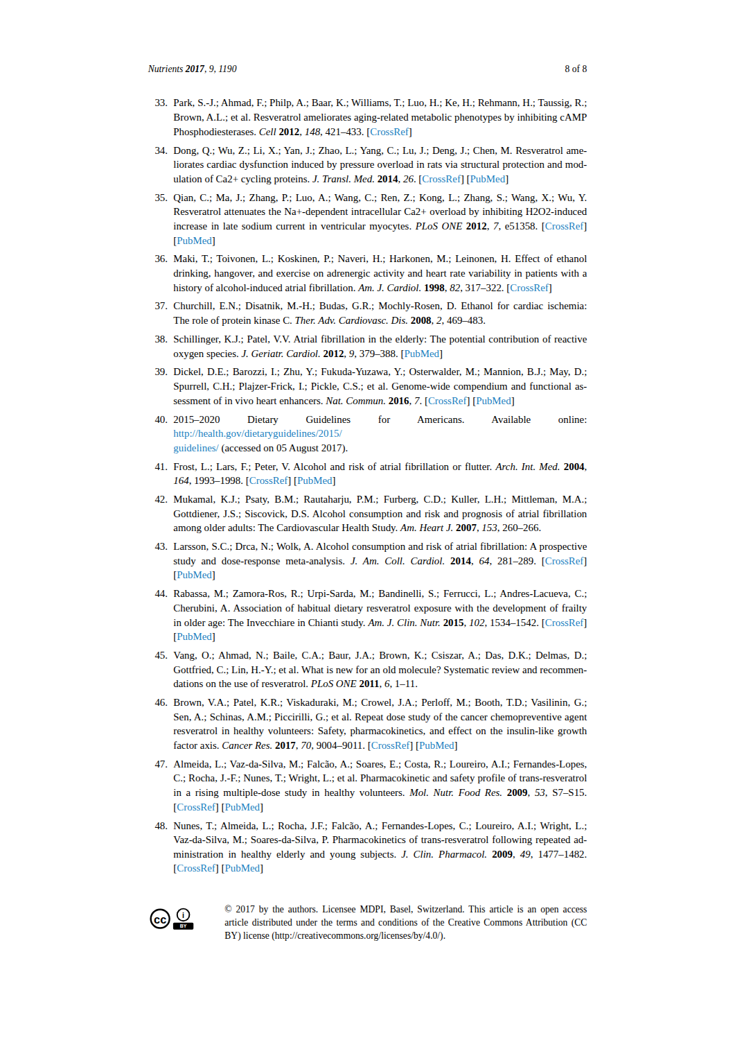Nutrients 2017, 9, 1190
8 of 8
33. Park, S.-J.; Ahmad, F.; Philp, A.; Baar, K.; Williams, T.; Luo, H.; Ke, H.; Rehmann, H.; Taussig, R.; Brown, A.L.; et al. Resveratrol ameliorates aging-related metabolic phenotypes by inhibiting cAMP Phosphodiesterases. Cell 2012, 148, 421–433. [CrossRef]
34. Dong, Q.; Wu, Z.; Li, X.; Yan, J.; Zhao, L.; Yang, C.; Lu, J.; Deng, J.; Chen, M. Resveratrol ameliorates cardiac dysfunction induced by pressure overload in rats via structural protection and modulation of Ca2+ cycling proteins. J. Transl. Med. 2014, 26. [CrossRef] [PubMed]
35. Qian, C.; Ma, J.; Zhang, P.; Luo, A.; Wang, C.; Ren, Z.; Kong, L.; Zhang, S.; Wang, X.; Wu, Y. Resveratrol attenuates the Na+-dependent intracellular Ca2+ overload by inhibiting H2O2-induced increase in late sodium current in ventricular myocytes. PLoS ONE 2012, 7, e51358. [CrossRef] [PubMed]
36. Maki, T.; Toivonen, L.; Koskinen, P.; Naveri, H.; Harkonen, M.; Leinonen, H. Effect of ethanol drinking, hangover, and exercise on adrenergic activity and heart rate variability in patients with a history of alcohol-induced atrial fibrillation. Am. J. Cardiol. 1998, 82, 317–322. [CrossRef]
37. Churchill, E.N.; Disatnik, M.-H.; Budas, G.R.; Mochly-Rosen, D. Ethanol for cardiac ischemia: The role of protein kinase C. Ther. Adv. Cardiovasc. Dis. 2008, 2, 469–483.
38. Schillinger, K.J.; Patel, V.V. Atrial fibrillation in the elderly: The potential contribution of reactive oxygen species. J. Geriatr. Cardiol. 2012, 9, 379–388. [PubMed]
39. Dickel, D.E.; Barozzi, I.; Zhu, Y.; Fukuda-Yuzawa, Y.; Osterwalder, M.; Mannion, B.J.; May, D.; Spurrell, C.H.; Plajzer-Frick, I.; Pickle, C.S.; et al. Genome-wide compendium and functional assessment of in vivo heart enhancers. Nat. Commun. 2016, 7. [CrossRef] [PubMed]
40. 2015–2020 Dietary Guidelines for Americans. Available online: http://health.gov/dietaryguidelines/2015/
guidelines/ (accessed on 05 August 2017).
41. Frost, L.; Lars, F.; Peter, V. Alcohol and risk of atrial fibrillation or flutter. Arch. Int. Med. 2004, 164, 1993–1998. [CrossRef] [PubMed]
42. Mukamal, K.J.; Psaty, B.M.; Rautaharju, P.M.; Furberg, C.D.; Kuller, L.H.; Mittleman, M.A.; Gottdiener, J.S.; Siscovick, D.S. Alcohol consumption and risk and prognosis of atrial fibrillation among older adults: The Cardiovascular Health Study. Am. Heart J. 2007, 153, 260–266.
43. Larsson, S.C.; Drca, N.; Wolk, A. Alcohol consumption and risk of atrial fibrillation: A prospective study and dose-response meta-analysis. J. Am. Coll. Cardiol. 2014, 64, 281–289. [CrossRef] [PubMed]
44. Rabassa, M.; Zamora-Ros, R.; Urpi-Sarda, M.; Bandinelli, S.; Ferrucci, L.; Andres-Lacueva, C.; Cherubini, A. Association of habitual dietary resveratrol exposure with the development of frailty in older age: The Invecchiare in Chianti study. Am. J. Clin. Nutr. 2015, 102, 1534–1542. [CrossRef] [PubMed]
45. Vang, O.; Ahmad, N.; Baile, C.A.; Baur, J.A.; Brown, K.; Csiszar, A.; Das, D.K.; Delmas, D.; Gottfried, C.; Lin, H.-Y.; et al. What is new for an old molecule? Systematic review and recommendations on the use of resveratrol. PLoS ONE 2011, 6, 1–11.
46. Brown, V.A.; Patel, K.R.; Viskaduraki, M.; Crowel, J.A.; Perloff, M.; Booth, T.D.; Vasilinin, G.; Sen, A.; Schinas, A.M.; Piccirilli, G.; et al. Repeat dose study of the cancer chemopreventive agent resveratrol in healthy volunteers: Safety, pharmacokinetics, and effect on the insulin-like growth factor axis. Cancer Res. 2017, 70, 9004–9011. [CrossRef] [PubMed]
47. Almeida, L.; Vaz-da-Silva, M.; Falcão, A.; Soares, E.; Costa, R.; Loureiro, A.I.; Fernandes-Lopes, C.; Rocha, J.-F.; Nunes, T.; Wright, L.; et al. Pharmacokinetic and safety profile of trans-resveratrol in a rising multiple-dose study in healthy volunteers. Mol. Nutr. Food Res. 2009, 53, S7–S15. [CrossRef] [PubMed]
48. Nunes, T.; Almeida, L.; Rocha, J.F.; Falcão, A.; Fernandes-Lopes, C.; Loureiro, A.I.; Wright, L.; Vaz-da-Silva, M.; Soares-da-Silva, P. Pharmacokinetics of trans-resveratrol following repeated administration in healthy elderly and young subjects. J. Clin. Pharmacol. 2009, 49, 1477–1482. [CrossRef] [PubMed]
cc i BY
© 2017 by the authors. Licensee MDPI, Basel, Switzerland. This article is an open access article distributed under the terms and conditions of the Creative Commons Attribution (CC BY) license (http://creativecommons.org/licenses/by/4.0/).